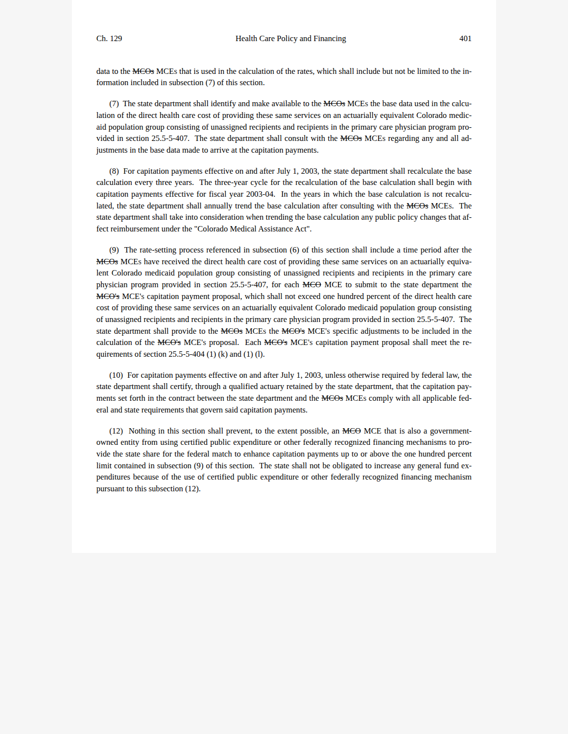Ch. 129 Health Care Policy and Financing 401
data to the MCOs MCEs that is used in the calculation of the rates, which shall include but not be limited to the information included in subsection (7) of this section.
(7) The state department shall identify and make available to the MCOs MCEs the base data used in the calculation of the direct health care cost of providing these same services on an actuarially equivalent Colorado medicaid population group consisting of unassigned recipients and recipients in the primary care physician program provided in section 25.5-5-407. The state department shall consult with the MCOs MCEs regarding any and all adjustments in the base data made to arrive at the capitation payments.
(8) For capitation payments effective on and after July 1, 2003, the state department shall recalculate the base calculation every three years. The three-year cycle for the recalculation of the base calculation shall begin with capitation payments effective for fiscal year 2003-04. In the years in which the base calculation is not recalculated, the state department shall annually trend the base calculation after consulting with the MCOs MCEs. The state department shall take into consideration when trending the base calculation any public policy changes that affect reimbursement under the "Colorado Medical Assistance Act".
(9) The rate-setting process referenced in subsection (6) of this section shall include a time period after the MCOs MCEs have received the direct health care cost of providing these same services on an actuarially equivalent Colorado medicaid population group consisting of unassigned recipients and recipients in the primary care physician program provided in section 25.5-5-407, for each MCO MCE to submit to the state department the MCO's MCE's capitation payment proposal, which shall not exceed one hundred percent of the direct health care cost of providing these same services on an actuarially equivalent Colorado medicaid population group consisting of unassigned recipients and recipients in the primary care physician program provided in section 25.5-5-407. The state department shall provide to the MCOs MCEs the MCO's MCE's specific adjustments to be included in the calculation of the MCO's MCE's proposal. Each MCO's MCE's capitation payment proposal shall meet the requirements of section 25.5-5-404 (1) (k) and (1) (l).
(10) For capitation payments effective on and after July 1, 2003, unless otherwise required by federal law, the state department shall certify, through a qualified actuary retained by the state department, that the capitation payments set forth in the contract between the state department and the MCOs MCEs comply with all applicable federal and state requirements that govern said capitation payments.
(12) Nothing in this section shall prevent, to the extent possible, an MCO MCE that is also a government-owned entity from using certified public expenditure or other federally recognized financing mechanisms to provide the state share for the federal match to enhance capitation payments up to or above the one hundred percent limit contained in subsection (9) of this section. The state shall not be obligated to increase any general fund expenditures because of the use of certified public expenditure or other federally recognized financing mechanism pursuant to this subsection (12).